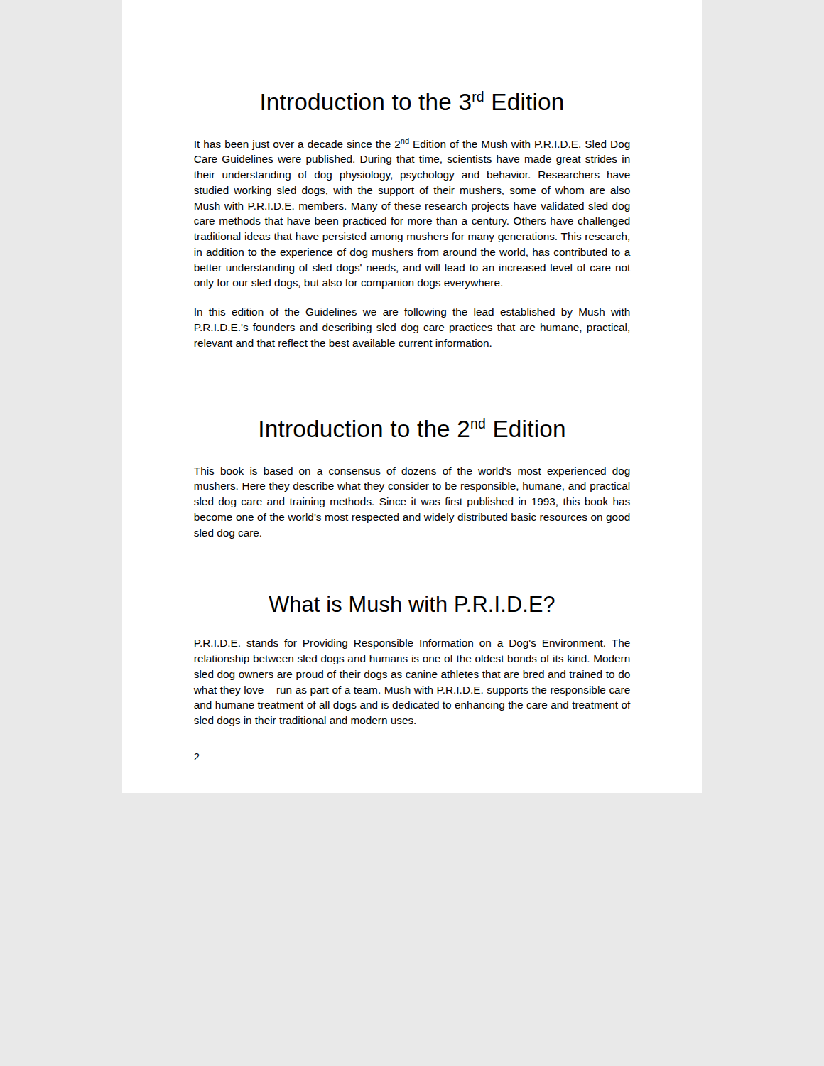Introduction to the 3rd Edition
It has been just over a decade since the 2nd Edition of the Mush with P.R.I.D.E. Sled Dog Care Guidelines were published. During that time, scientists have made great strides in their understanding of dog physiology, psychology and behavior. Researchers have studied working sled dogs, with the support of their mushers, some of whom are also Mush with P.R.I.D.E. members. Many of these research projects have validated sled dog care methods that have been practiced for more than a century. Others have challenged traditional ideas that have persisted among mushers for many generations. This research, in addition to the experience of dog mushers from around the world, has contributed to a better understanding of sled dogs' needs, and will lead to an increased level of care not only for our sled dogs, but also for companion dogs everywhere.
In this edition of the Guidelines we are following the lead established by Mush with P.R.I.D.E.'s founders and describing sled dog care practices that are humane, practical, relevant and that reflect the best available current information.
Introduction to the 2nd Edition
This book is based on a consensus of dozens of the world's most experienced dog mushers. Here they describe what they consider to be responsible, humane, and practical sled dog care and training methods. Since it was first published in 1993, this book has become one of the world's most respected and widely distributed basic resources on good sled dog care.
What is Mush with P.R.I.D.E?
P.R.I.D.E. stands for Providing Responsible Information on a Dog's Environment. The relationship between sled dogs and humans is one of the oldest bonds of its kind. Modern sled dog owners are proud of their dogs as canine athletes that are bred and trained to do what they love – run as part of a team. Mush with P.R.I.D.E. supports the responsible care and humane treatment of all dogs and is dedicated to enhancing the care and treatment of sled dogs in their traditional and modern uses.
2